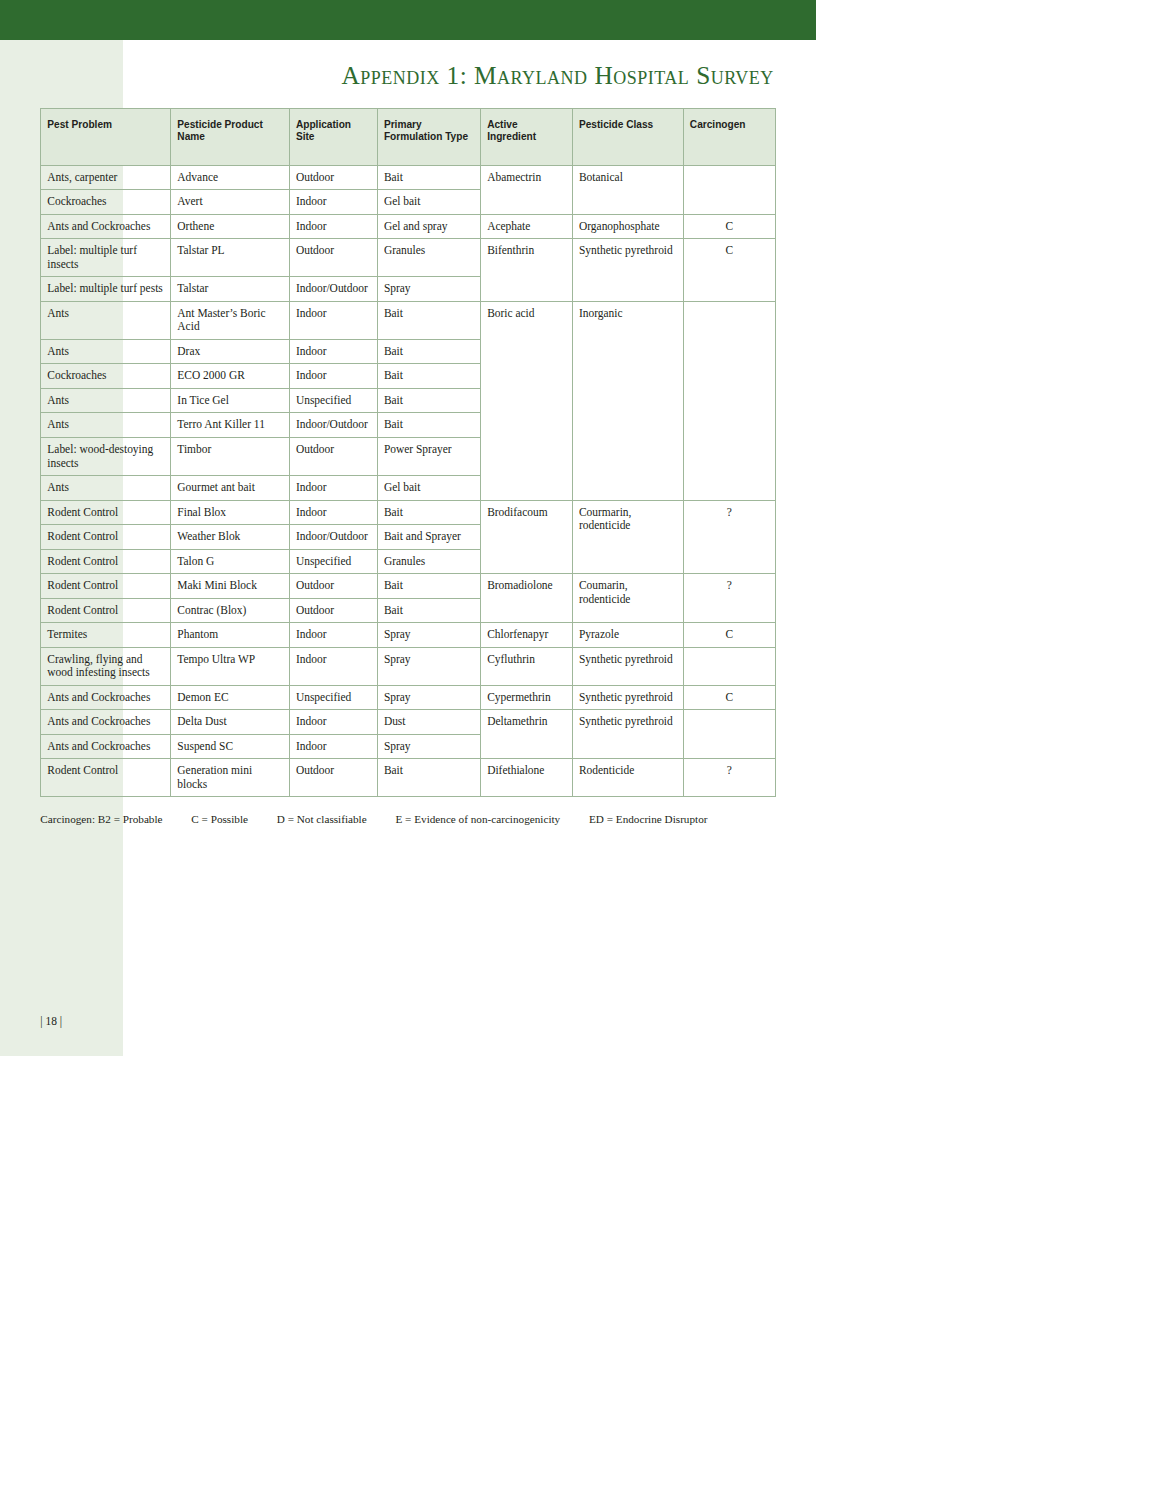Appendix 1: Maryland Hospital Survey
| Pest Problem | Pesticide Product Name | Application Site | Primary Formulation Type | Active Ingredient | Pesticide Class | Carcinogen |
| --- | --- | --- | --- | --- | --- | --- |
| Ants, carpenter | Advance | Outdoor | Bait | Abamectrin | Botanical | |
| Cockroaches | Avert | Indoor | Gel bait |
| Ants and Cockroaches | Orthene | Indoor | Gel and spray | Acephate | Organophosphate | C |
| Label: multiple turf insects | Talstar PL | Outdoor | Granules | Bifenthrin | Synthetic pyrethroid | C |
| Label: multiple turf pests | Talstar | Indoor/Outdoor | Spray |
| Ants | Ant Master’s Boric Acid | Indoor | Bait | Boric acid | Inorganic | |
| Ants | Drax | Indoor | Bait |
| Cockroaches | ECO 2000 GR | Indoor | Bait |
| Ants | In Tice Gel | Unspecified | Bait |
| Ants | Terro Ant Killer 11 | Indoor/Outdoor | Bait |
| Label: wood-destoying insects | Timbor | Outdoor | Power Sprayer |
| Ants | Gourmet ant bait | Indoor | Gel bait |
| Rodent Control | Final Blox | Indoor | Bait | Brodifacoum | Courmarin, rodenticide | ? |
| Rodent Control | Weather Blok | Indoor/Outdoor | Bait and Sprayer |
| Rodent Control | Talon G | Unspecified | Granules |
| Rodent Control | Maki Mini Block | Outdoor | Bait | Bromadiolone | Coumarin, rodenticide | ? |
| Rodent Control | Contrac (Blox) | Outdoor | Bait |
| Termites | Phantom | Indoor | Spray | Chlorfenapyr | Pyrazole | C |
| Crawling, flying and wood infesting insects | Tempo Ultra WP | Indoor | Spray | Cyfluthrin | Synthetic pyrethroid | |
| Ants and Cockroaches | Demon EC | Unspecified | Spray | Cypermethrin | Synthetic pyrethroid | C |
| Ants and Cockroaches | Delta Dust | Indoor | Dust | Deltamethrin | Synthetic pyrethroid | |
| Ants and Cockroaches | Suspend SC | Indoor | Spray |
| Rodent Control | Generation mini blocks | Outdoor | Bait | Difethialone | Rodenticide | ? |
Carcinogen: B2 = Probable C = Possible D = Not classifiable E = Evidence of non-carcinogenicity ED = Endocrine Disruptor
| 18 |